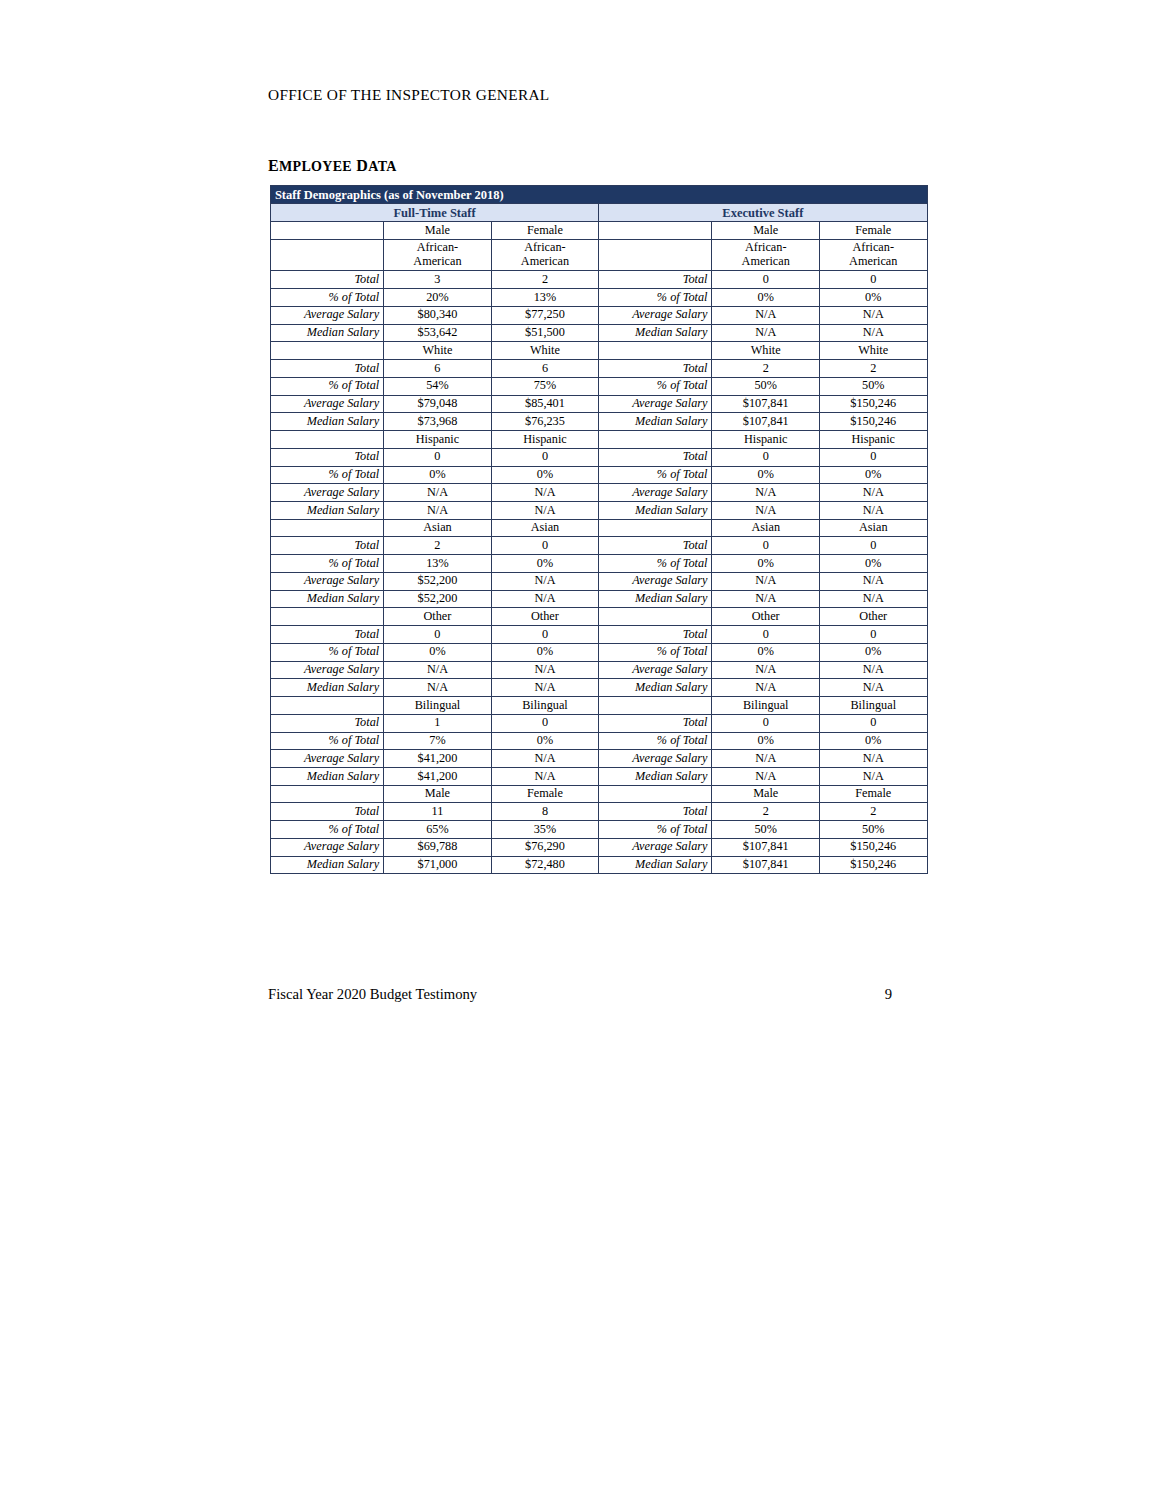OFFICE OF THE INSPECTOR GENERAL
EMPLOYEE DATA
| Staff Demographics (as of November 2018) |
| Full-Time Staff | Executive Staff |
| | Male | Female | | Male | Female |
| | African- American | African- American | | African- American | African- American |
| Total | 3 | 2 | Total | 0 | 0 |
| % of Total | 20% | 13% | % of Total | 0% | 0% |
| Average Salary | $80,340 | $77,250 | Average Salary | N/A | N/A |
| Median Salary | $53,642 | $51,500 | Median Salary | N/A | N/A |
| | White | White | | White | White |
| Total | 6 | 6 | Total | 2 | 2 |
| % of Total | 54% | 75% | % of Total | 50% | 50% |
| Average Salary | $79,048 | $85,401 | Average Salary | $107,841 | $150,246 |
| Median Salary | $73,968 | $76,235 | Median Salary | $107,841 | $150,246 |
| | Hispanic | Hispanic | | Hispanic | Hispanic |
| Total | 0 | 0 | Total | 0 | 0 |
| % of Total | 0% | 0% | % of Total | 0% | 0% |
| Average Salary | N/A | N/A | Average Salary | N/A | N/A |
| Median Salary | N/A | N/A | Median Salary | N/A | N/A |
| | Asian | Asian | | Asian | Asian |
| Total | 2 | 0 | Total | 0 | 0 |
| % of Total | 13% | 0% | % of Total | 0% | 0% |
| Average Salary | $52,200 | N/A | Average Salary | N/A | N/A |
| Median Salary | $52,200 | N/A | Median Salary | N/A | N/A |
| | Other | Other | | Other | Other |
| Total | 0 | 0 | Total | 0 | 0 |
| % of Total | 0% | 0% | % of Total | 0% | 0% |
| Average Salary | N/A | N/A | Average Salary | N/A | N/A |
| Median Salary | N/A | N/A | Median Salary | N/A | N/A |
| | Bilingual | Bilingual | | Bilingual | Bilingual |
| Total | 1 | 0 | Total | 0 | 0 |
| % of Total | 7% | 0% | % of Total | 0% | 0% |
| Average Salary | $41,200 | N/A | Average Salary | N/A | N/A |
| Median Salary | $41,200 | N/A | Median Salary | N/A | N/A |
| | Male | Female | | Male | Female |
| Total | 11 | 8 | Total | 2 | 2 |
| % of Total | 65% | 35% | % of Total | 50% | 50% |
| Average Salary | $69,788 | $76,290 | Average Salary | $107,841 | $150,246 |
| Median Salary | $71,000 | $72,480 | Median Salary | $107,841 | $150,246 |
Fiscal Year 2020 Budget Testimony 9